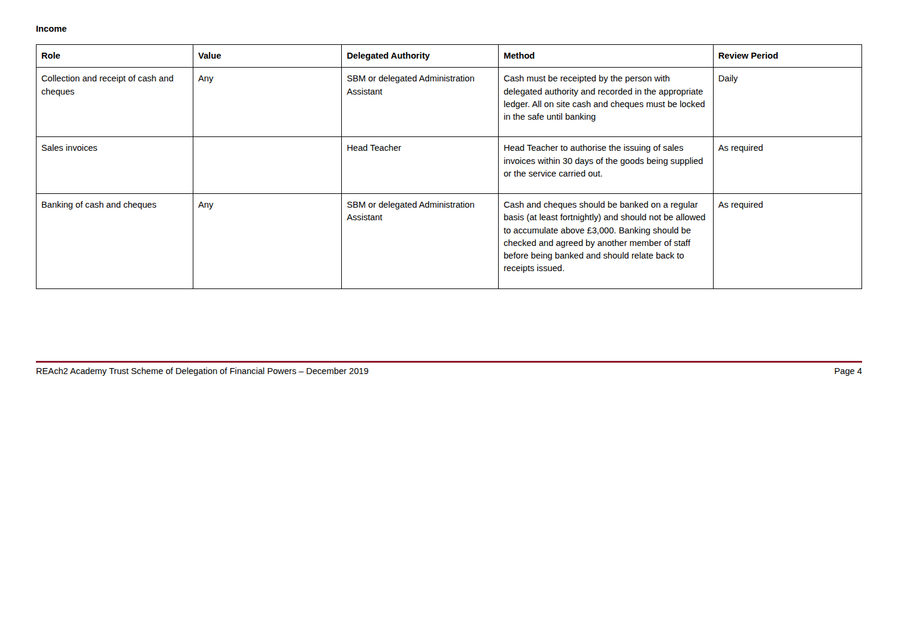Income
| Role | Value | Delegated Authority | Method | Review Period |
| --- | --- | --- | --- | --- |
| Collection and receipt of cash and cheques | Any | SBM or delegated Administration Assistant | Cash must be receipted by the person with delegated authority and recorded in the appropriate ledger. All on site cash and cheques must be locked in the safe until banking | Daily |
| Sales invoices | | Head Teacher | Head Teacher to authorise the issuing of sales invoices within 30 days of the goods being supplied or the service carried out. | As required |
| Banking of cash and cheques | Any | SBM or delegated Administration Assistant | Cash and cheques should be banked on a regular basis (at least fortnightly) and should not be allowed to accumulate above £3,000. Banking should be checked and agreed by another member of staff before being banked and should relate back to receipts issued. | As required |
REAch2 Academy Trust Scheme of Delegation of Financial Powers – December 2019 Page 4